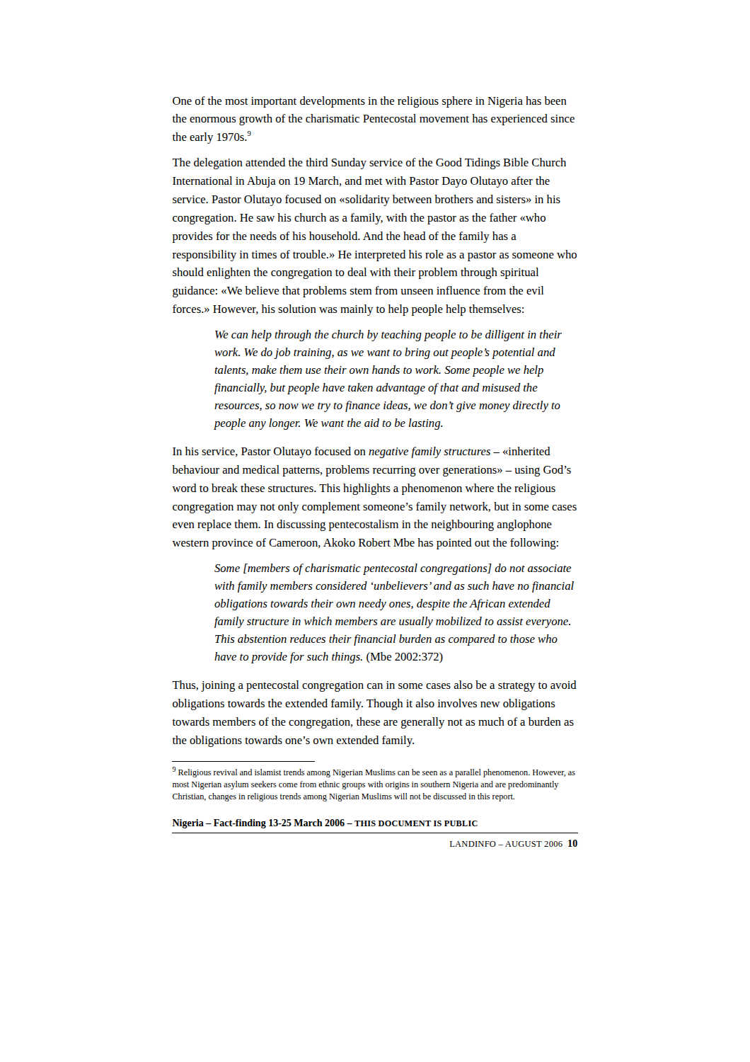One of the most important developments in the religious sphere in Nigeria has been the enormous growth of the charismatic Pentecostal movement has experienced since the early 1970s.9
The delegation attended the third Sunday service of the Good Tidings Bible Church International in Abuja on 19 March, and met with Pastor Dayo Olutayo after the service. Pastor Olutayo focused on «solidarity between brothers and sisters» in his congregation. He saw his church as a family, with the pastor as the father «who provides for the needs of his household. And the head of the family has a responsibility in times of trouble.» He interpreted his role as a pastor as someone who should enlighten the congregation to deal with their problem through spiritual guidance: «We believe that problems stem from unseen influence from the evil forces.» However, his solution was mainly to help people help themselves:
We can help through the church by teaching people to be dilligent in their work. We do job training, as we want to bring out people’s potential and talents, make them use their own hands to work. Some people we help financially, but people have taken advantage of that and misused the resources, so now we try to finance ideas, we don’t give money directly to people any longer. We want the aid to be lasting.
In his service, Pastor Olutayo focused on negative family structures – «inherited behaviour and medical patterns, problems recurring over generations» – using God’s word to break these structures. This highlights a phenomenon where the religious congregation may not only complement someone’s family network, but in some cases even replace them. In discussing pentecostalism in the neighbouring anglophone western province of Cameroon, Akoko Robert Mbe has pointed out the following:
Some [members of charismatic pentecostal congregations] do not associate with family members considered ‘unbelievers’ and as such have no financial obligations towards their own needy ones, despite the African extended family structure in which members are usually mobilized to assist everyone. This abstention reduces their financial burden as compared to those who have to provide for such things. (Mbe 2002:372)
Thus, joining a pentecostal congregation can in some cases also be a strategy to avoid obligations towards the extended family. Though it also involves new obligations towards members of the congregation, these are generally not as much of a burden as the obligations towards one’s own extended family.
9 Religious revival and islamist trends among Nigerian Muslims can be seen as a parallel phenomenon. However, as most Nigerian asylum seekers come from ethnic groups with origins in southern Nigeria and are predominantly Christian, changes in religious trends among Nigerian Muslims will not be discussed in this report.
Nigeria – Fact-finding 13-25 March 2006 – THIS DOCUMENT IS PUBLIC
LANDINFO – AUGUST 2006 10